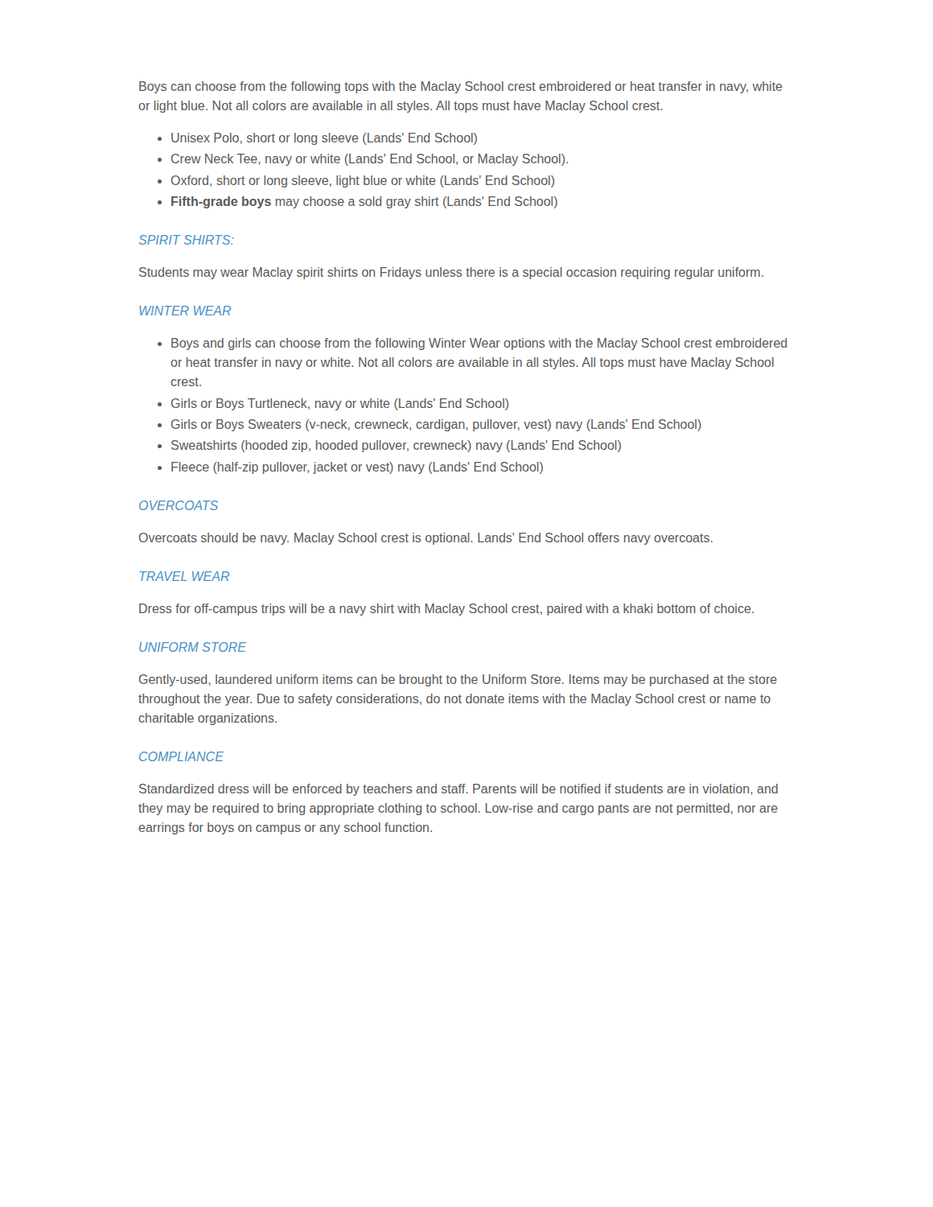Boys can choose from the following tops with the Maclay School crest embroidered or heat transfer in navy, white or light blue. Not all colors are available in all styles. All tops must have Maclay School crest.
Unisex Polo, short or long sleeve (Lands' End School)
Crew Neck Tee, navy or white (Lands' End School, or Maclay School).
Oxford, short or long sleeve, light blue or white (Lands' End School)
Fifth-grade boys may choose a sold gray shirt (Lands' End School)
SPIRIT SHIRTS:
Students may wear Maclay spirit shirts on Fridays unless there is a special occasion requiring regular uniform.
WINTER WEAR
Boys and girls can choose from the following Winter Wear options with the Maclay School crest embroidered or heat transfer in navy or white. Not all colors are available in all styles. All tops must have Maclay School crest.
Girls or Boys Turtleneck, navy or white (Lands' End School)
Girls or Boys Sweaters (v-neck, crewneck, cardigan, pullover, vest) navy (Lands' End School)
Sweatshirts (hooded zip, hooded pullover, crewneck) navy (Lands' End School)
Fleece (half-zip pullover, jacket or vest) navy (Lands' End School)
OVERCOATS
Overcoats should be navy. Maclay School crest is optional. Lands' End School offers navy overcoats.
TRAVEL WEAR
Dress for off-campus trips will be a navy shirt with Maclay School crest, paired with a khaki bottom of choice.
UNIFORM STORE
Gently-used, laundered uniform items can be brought to the Uniform Store. Items may be purchased at the store throughout the year. Due to safety considerations, do not donate items with the Maclay School crest or name to charitable organizations.
COMPLIANCE
Standardized dress will be enforced by teachers and staff. Parents will be notified if students are in violation, and they may be required to bring appropriate clothing to school. Low-rise and cargo pants are not permitted, nor are earrings for boys on campus or any school function.